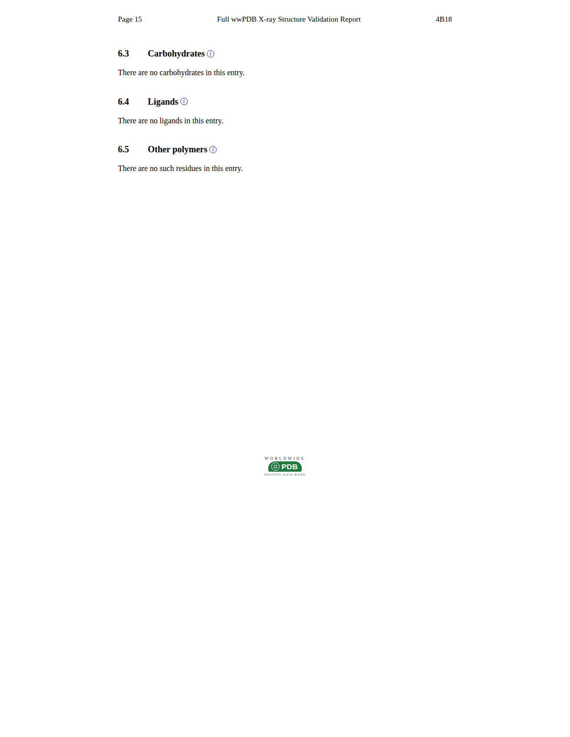Page 15
Full wwPDB X-ray Structure Validation Report
4B18
6.3 Carbohydratesi
There are no carbohydrates in this entry.
6.4 Ligandsi
There are no ligands in this entry.
6.5 Other polymersi
There are no such residues in this entry.
WORLDWIDE
PDB
PROTEIN DATA BANK